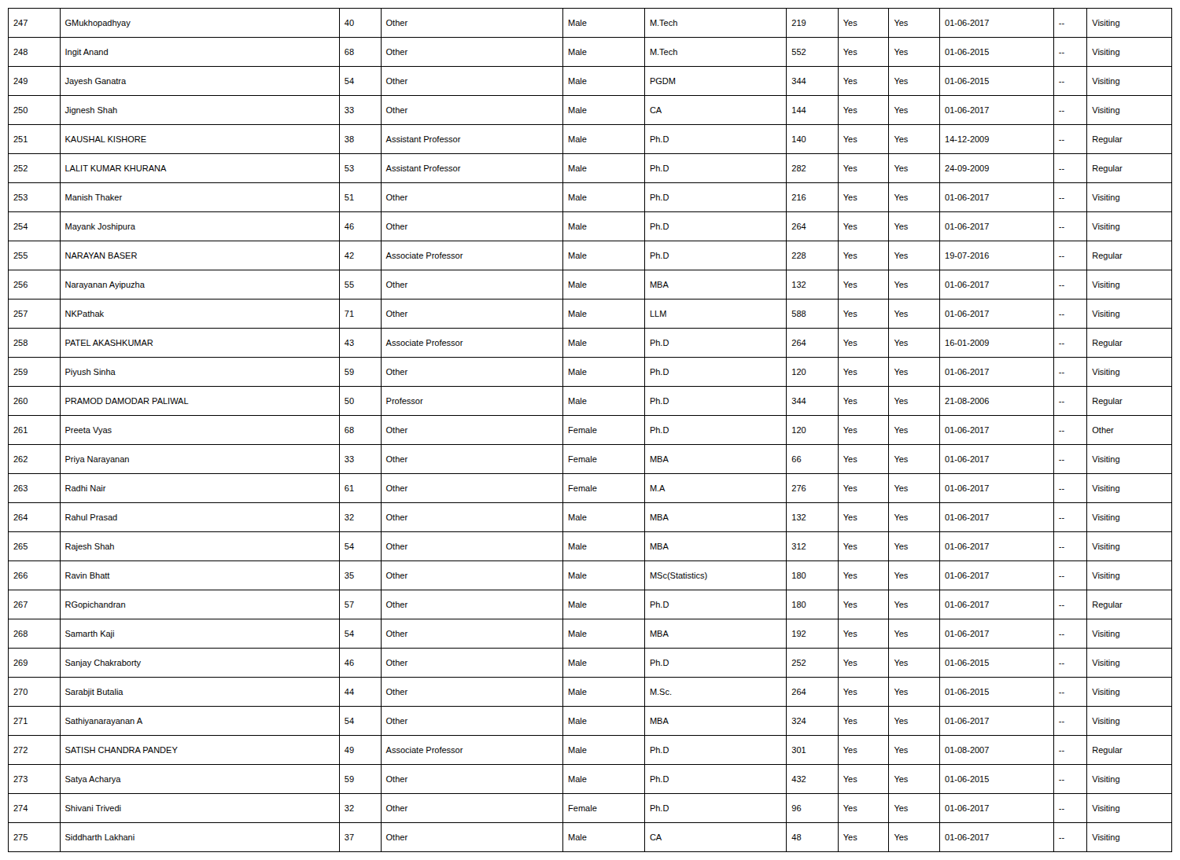| 247 | GMukhopadhyay | 40 | Other | Male | M.Tech | 219 | Yes | Yes | 01-06-2017 | -- | Visiting |
| 248 | Ingit Anand | 68 | Other | Male | M.Tech | 552 | Yes | Yes | 01-06-2015 | -- | Visiting |
| 249 | Jayesh Ganatra | 54 | Other | Male | PGDM | 344 | Yes | Yes | 01-06-2015 | -- | Visiting |
| 250 | Jignesh Shah | 33 | Other | Male | CA | 144 | Yes | Yes | 01-06-2017 | -- | Visiting |
| 251 | KAUSHAL KISHORE | 38 | Assistant Professor | Male | Ph.D | 140 | Yes | Yes | 14-12-2009 | -- | Regular |
| 252 | LALIT KUMAR KHURANA | 53 | Assistant Professor | Male | Ph.D | 282 | Yes | Yes | 24-09-2009 | -- | Regular |
| 253 | Manish Thaker | 51 | Other | Male | Ph.D | 216 | Yes | Yes | 01-06-2017 | -- | Visiting |
| 254 | Mayank Joshipura | 46 | Other | Male | Ph.D | 264 | Yes | Yes | 01-06-2017 | -- | Visiting |
| 255 | NARAYAN BASER | 42 | Associate Professor | Male | Ph.D | 228 | Yes | Yes | 19-07-2016 | -- | Regular |
| 256 | Narayanan Ayipuzha | 55 | Other | Male | MBA | 132 | Yes | Yes | 01-06-2017 | -- | Visiting |
| 257 | NKPathak | 71 | Other | Male | LLM | 588 | Yes | Yes | 01-06-2017 | -- | Visiting |
| 258 | PATEL AKASHKUMAR | 43 | Associate Professor | Male | Ph.D | 264 | Yes | Yes | 16-01-2009 | -- | Regular |
| 259 | Piyush Sinha | 59 | Other | Male | Ph.D | 120 | Yes | Yes | 01-06-2017 | -- | Visiting |
| 260 | PRAMOD DAMODAR PALIWAL | 50 | Professor | Male | Ph.D | 344 | Yes | Yes | 21-08-2006 | -- | Regular |
| 261 | Preeta Vyas | 68 | Other | Female | Ph.D | 120 | Yes | Yes | 01-06-2017 | -- | Other |
| 262 | Priya Narayanan | 33 | Other | Female | MBA | 66 | Yes | Yes | 01-06-2017 | -- | Visiting |
| 263 | Radhi Nair | 61 | Other | Female | M.A | 276 | Yes | Yes | 01-06-2017 | -- | Visiting |
| 264 | Rahul Prasad | 32 | Other | Male | MBA | 132 | Yes | Yes | 01-06-2017 | -- | Visiting |
| 265 | Rajesh Shah | 54 | Other | Male | MBA | 312 | Yes | Yes | 01-06-2017 | -- | Visiting |
| 266 | Ravin Bhatt | 35 | Other | Male | MSc(Statistics) | 180 | Yes | Yes | 01-06-2017 | -- | Visiting |
| 267 | RGopichandran | 57 | Other | Male | Ph.D | 180 | Yes | Yes | 01-06-2017 | -- | Regular |
| 268 | Samarth Kaji | 54 | Other | Male | MBA | 192 | Yes | Yes | 01-06-2017 | -- | Visiting |
| 269 | Sanjay Chakraborty | 46 | Other | Male | Ph.D | 252 | Yes | Yes | 01-06-2015 | -- | Visiting |
| 270 | Sarabjit Butalia | 44 | Other | Male | M.Sc. | 264 | Yes | Yes | 01-06-2015 | -- | Visiting |
| 271 | Sathiyanarayanan A | 54 | Other | Male | MBA | 324 | Yes | Yes | 01-06-2017 | -- | Visiting |
| 272 | SATISH CHANDRA PANDEY | 49 | Associate Professor | Male | Ph.D | 301 | Yes | Yes | 01-08-2007 | -- | Regular |
| 273 | Satya Acharya | 59 | Other | Male | Ph.D | 432 | Yes | Yes | 01-06-2015 | -- | Visiting |
| 274 | Shivani Trivedi | 32 | Other | Female | Ph.D | 96 | Yes | Yes | 01-06-2017 | -- | Visiting |
| 275 | Siddharth Lakhani | 37 | Other | Male | CA | 48 | Yes | Yes | 01-06-2017 | -- | Visiting |